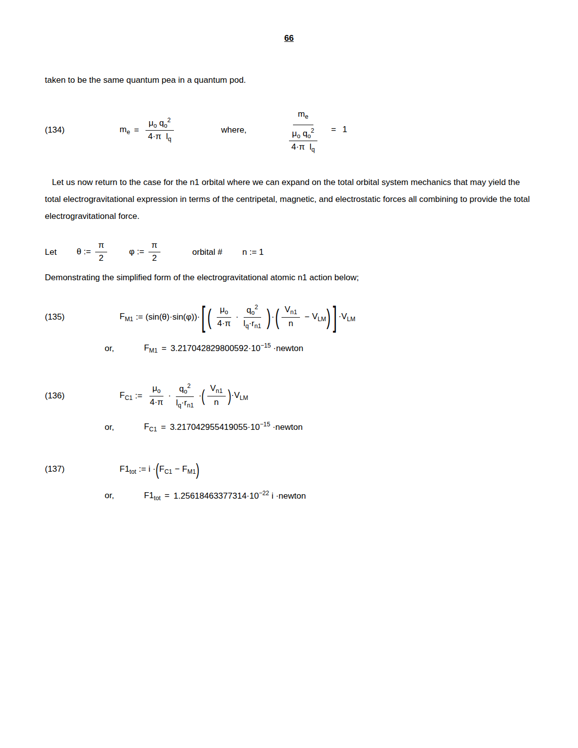66
taken to be the same quantum pea in a quantum pod.
(134)
me = μo qo2 4·π lq where, me μo qo2 4·π lq = 1
Let us now return to the case for the n1 orbital where we can expand on the total orbital system mechanics that may yield the total electrogravitational expression in terms of the centripetal, magnetic, and electrostatic forces all combining to provide the total electrogravitational force.
Let θ := π 2 φ := π 2 orbital # n := 1
Demonstrating the simplified form of the electrogravitational atomic n1 action below;
(135)
FM1 := (sin(θ)·sin(φ))· [ ( μo 4·π · qo2 lq·rn1 ) · ( Vn1 n − VLM ) ] ·VLM
or, FM1 = 3.217042829800592·10−15 ·newton
(136)
FC1 := μo 4·π · qo2 lq·rn1 · ( Vn1 n ) ·VLM
or, FC1 = 3.217042955419055·10−15 ·newton
(137)
F1tot := i · ( FC1 − FM1 )
or, F1tot = 1.25618463377314·10−22 i ·newton